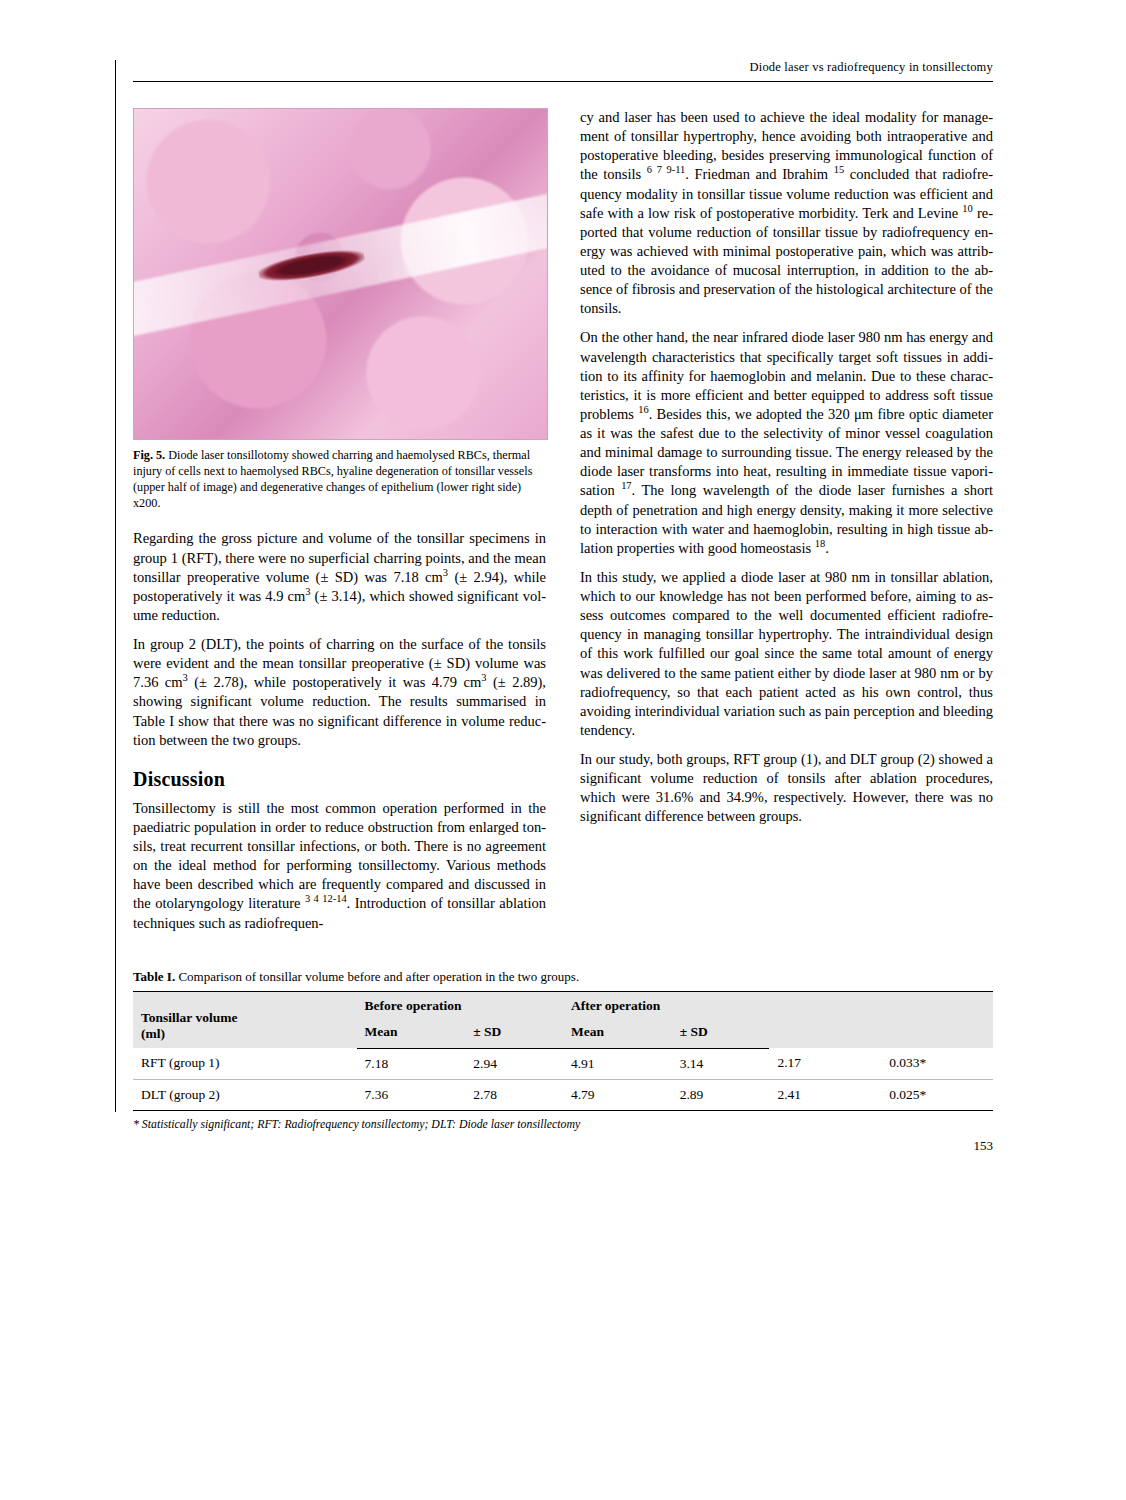Diode laser vs radiofrequency in tonsillectomy
Fig. 5. Diode laser tonsillotomy showed charring and haemolysed RBCs, thermal injury of cells next to haemolysed RBCs, hyaline degeneration of tonsillar vessels (upper half of image) and degenerative changes of epithelium (lower right side) x200.
Regarding the gross picture and volume of the tonsillar specimens in group 1 (RFT), there were no superficial charring points, and the mean tonsillar preoperative volume (± SD) was 7.18 cm3 (± 2.94), while postoperatively it was 4.9 cm3 (± 3.14), which showed significant volume reduction.
In group 2 (DLT), the points of charring on the surface of the tonsils were evident and the mean tonsillar preoperative (± SD) volume was 7.36 cm3 (± 2.78), while postoperatively it was 4.79 cm3 (± 2.89), showing significant volume reduction. The results summarised in Table I show that there was no significant difference in volume reduction between the two groups.
Discussion
Tonsillectomy is still the most common operation performed in the paediatric population in order to reduce obstruction from enlarged tonsils, treat recurrent tonsillar infections, or both. There is no agreement on the ideal method for performing tonsillectomy. Various methods have been described which are frequently compared and discussed in the otolaryngology literature 3 4 12-14. Introduction of tonsillar ablation techniques such as radiofrequen-
cy and laser has been used to achieve the ideal modality for management of tonsillar hypertrophy, hence avoiding both intraoperative and postoperative bleeding, besides preserving immunological function of the tonsils 6 7 9-11. Friedman and Ibrahim 15 concluded that radiofrequency modality in tonsillar tissue volume reduction was efficient and safe with a low risk of postoperative morbidity. Terk and Levine 10 reported that volume reduction of tonsillar tissue by radiofrequency energy was achieved with minimal postoperative pain, which was attributed to the avoidance of mucosal interruption, in addition to the absence of fibrosis and preservation of the histological architecture of the tonsils.
On the other hand, the near infrared diode laser 980 nm has energy and wavelength characteristics that specifically target soft tissues in addition to its affinity for haemoglobin and melanin. Due to these characteristics, it is more efficient and better equipped to address soft tissue problems 16. Besides this, we adopted the 320 μm fibre optic diameter as it was the safest due to the selectivity of minor vessel coagulation and minimal damage to surrounding tissue. The energy released by the diode laser transforms into heat, resulting in immediate tissue vaporisation 17. The long wavelength of the diode laser furnishes a short depth of penetration and high energy density, making it more selective to interaction with water and haemoglobin, resulting in high tissue ablation properties with good homeostasis 18.
In this study, we applied a diode laser at 980 nm in tonsillar ablation, which to our knowledge has not been performed before, aiming to assess outcomes compared to the well documented efficient radiofrequency in managing tonsillar hypertrophy. The intraindividual design of this work fulfilled our goal since the same total amount of energy was delivered to the same patient either by diode laser at 980 nm or by radiofrequency, so that each patient acted as his own control, thus avoiding interindividual variation such as pain perception and bleeding tendency.
In our study, both groups, RFT group (1), and DLT group (2) showed a significant volume reduction of tonsils after ablation procedures, which were 31.6% and 34.9%, respectively. However, there was no significant difference between groups.
Table I. Comparison of tonsillar volume before and after operation in the two groups.
| Tonsillar volume (ml) | Before operation | After operation | | |
| --- | --- | --- | --- | --- |
| Mean | ± SD | Mean | ± SD |
| RFT (group 1) | 7.18 | 2.94 | 4.91 | 3.14 | 2.17 | 0.033* |
| DLT (group 2) | 7.36 | 2.78 | 4.79 | 2.89 | 2.41 | 0.025* |
* Statistically significant; RFT: Radiofrequency tonsillectomy; DLT: Diode laser tonsillectomy
153